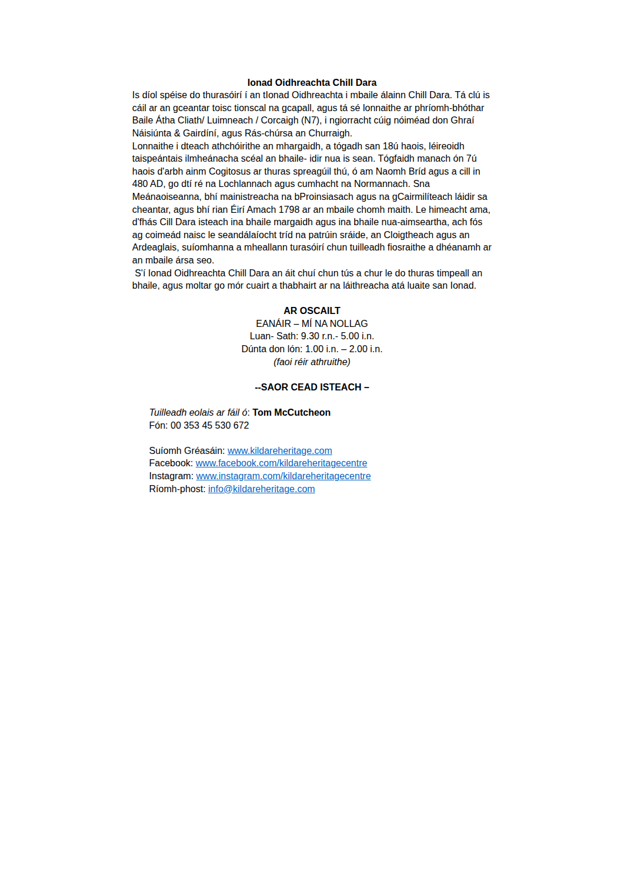Ionad Oidhreachta Chill Dara
Is díol spéise do thurasóirí í an tIonad Oidhreachta i mbaile álainn Chill Dara. Tá clú is cáil ar an gceantar toisc tionscal na gcapall, agus tá sé lonnaithe ar phríomh-bhóthar Baile Átha Cliath/ Luimneach / Corcaigh (N7), i ngiorracht cúig nóiméad don Ghraí Náisiúnta & Gairdíní, agus Rás-chúrsa an Churraigh.
Lonnaithe i dteach athchóirithe an mhargaidh, a tógadh san 18ú haois, léireoidh taispeántais ilmheánacha scéal an bhaile- idir nua is sean. Tógfaidh manach ón 7ú haois d'arbh ainm Cogitosus ar thuras spreagúil thú, ó am Naomh Bríd agus a cill in 480 AD, go dtí ré na Lochlannach agus cumhacht na Normannach. Sna Meánaoiseanna, bhí mainistreacha na bProinsiasach agus na gCairmilíteach láidir sa cheantar, agus bhí rian Éirí Amach 1798 ar an mbaile chomh maith. Le himeacht ama, d'fhás Cill Dara isteach ina bhaile margaidh agus ina bhaile nua-aimseartha, ach fós ag coimeád naisc le seandálaíocht tríd na patrúin sráide, an Cloigtheach agus an Ardeaglais, suíomhanna a mheallann turasóirí chun tuilleadh fiosraithe a dhéanamh ar an mbaile ársa seo.
S'í Ionad Oidhreachta Chill Dara an áit chuí chun tús a chur le do thuras timpeall an bhaile, agus moltar go mór cuairt a thabhairt ar na láithreacha atá luaite san Ionad.
AR OSCAILT
EANÁIR – MÍ NA NOLLAG
Luan- Sath: 9.30 r.n.- 5.00 i.n.
Dúnta don lón: 1.00 i.n. – 2.00 i.n.
(faoi réir athruithe)
--SAOR CEAD ISTEACH –
Tuilleadh eolais ar fáil ó: Tom McCutcheon
Fón: 00 353 45 530 672
Suíomh Gréasáin: www.kildareheritage.com
Facebook: www.facebook.com/kildareheritagecentre
Instagram: www.instagram.com/kildareheritagecentre
Ríomh-phost: info@kildareheritage.com